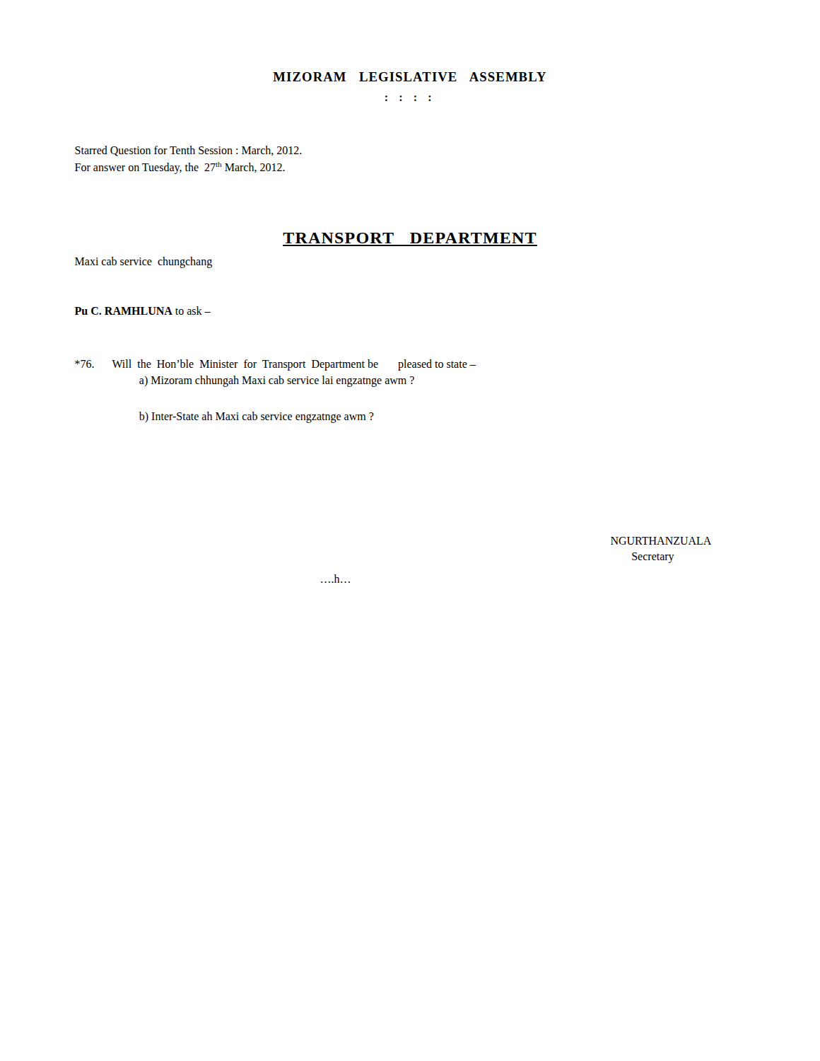MIZORAM LEGISLATIVE ASSEMBLY
: : : :
Starred Question for Tenth Session : March, 2012.
For answer on Tuesday, the 27th March, 2012.
TRANSPORT DEPARTMENT
Maxi cab service chungchang
Pu C. RAMHLUNA to ask –
*76. Will the Hon’ble Minister for Transport Department be pleased to state –
a) Mizoram chhungah Maxi cab service lai engzatnge awm ?
b) Inter-State ah Maxi cab service engzatnge awm ?
NGURTHANZUALA
Secretary
….h…